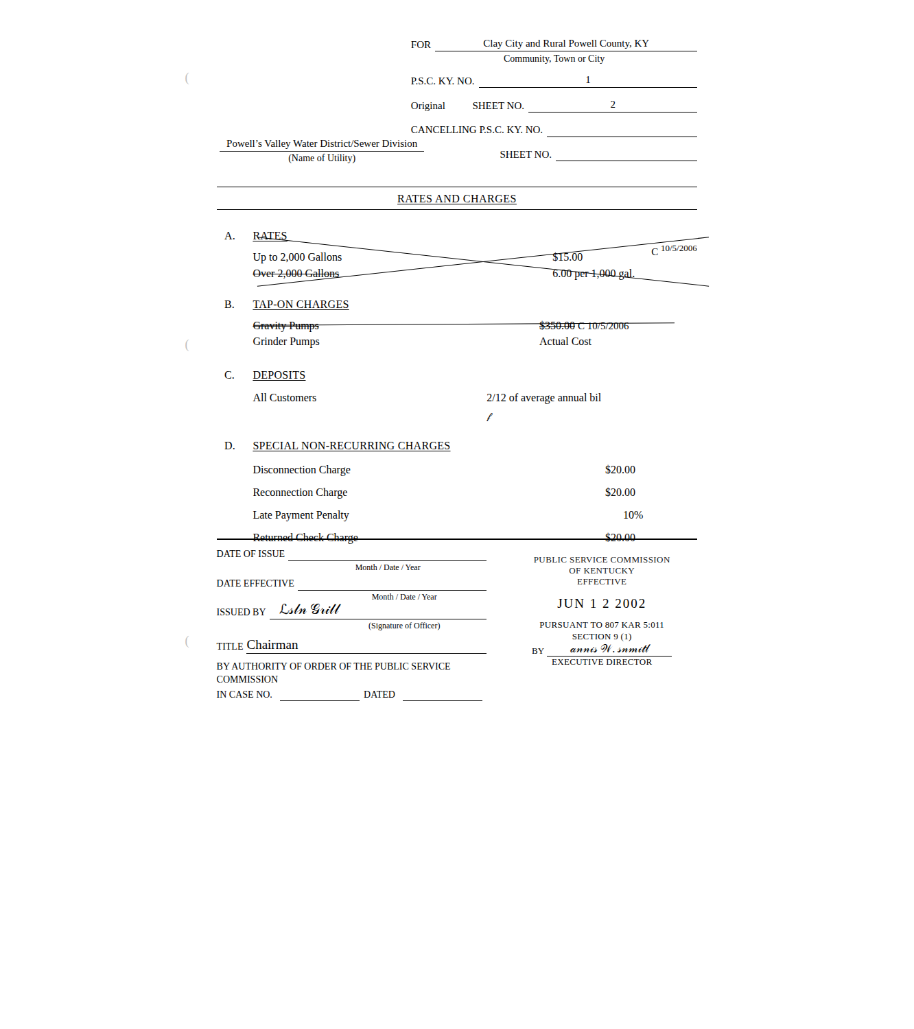(
(
(
FOR Clay City and Rural Powell County, KY
Community, Town or City
P.S.C. KY. NO. 1
Original SHEET NO. 2
CANCELLING P.S.C. KY. NO.
SHEET NO.
Powell’s Valley Water District/Sewer Division (Name of Utility)
RATES AND CHARGES
A.
RATES
Up to 2,000 Gallons $15.00 C 10/5/2006
Over 2,000 Gallons 6.00 per 1,000 gal.
B.
TAP-ON CHARGES
Gravity Pumps $350.00 C 10/5/2006
Grinder Pumps Actual Cost
C.
DEPOSITS
All Customers 2/12 of average annual bil
𝒻
D.
SPECIAL NON-RECURRING CHARGES
Disconnection Charge $20.00
Reconnection Charge $20.00
Late Payment Penalty 10%
Returned Check Charge $20.00
DATE OF ISSUE
Month / Date / Year
DATE EFFECTIVE
Month / Date / Year
ISSUED BY ℒ𝓈𝓁𝓃 𝒢𝓇𝒾𝓁𝓁
(Signature of Officer)
TITLE Chairman
BY AUTHORITY OF ORDER OF THE PUBLIC SERVICE COMMISSION
IN CASE NO. DATED
PUBLIC SERVICE COMMISSION
OF KENTUCKY
EFFECTIVE
JUN 1 2 2002
PURSUANT TO 807 KAR 5:011
SECTION 9 (1)
BY 𝒶𝓃𝓃𝒾𝓈 𝒲. 𝓈𝓃𝓂𝒾𝓉𝓁
EXECUTIVE DIRECTOR